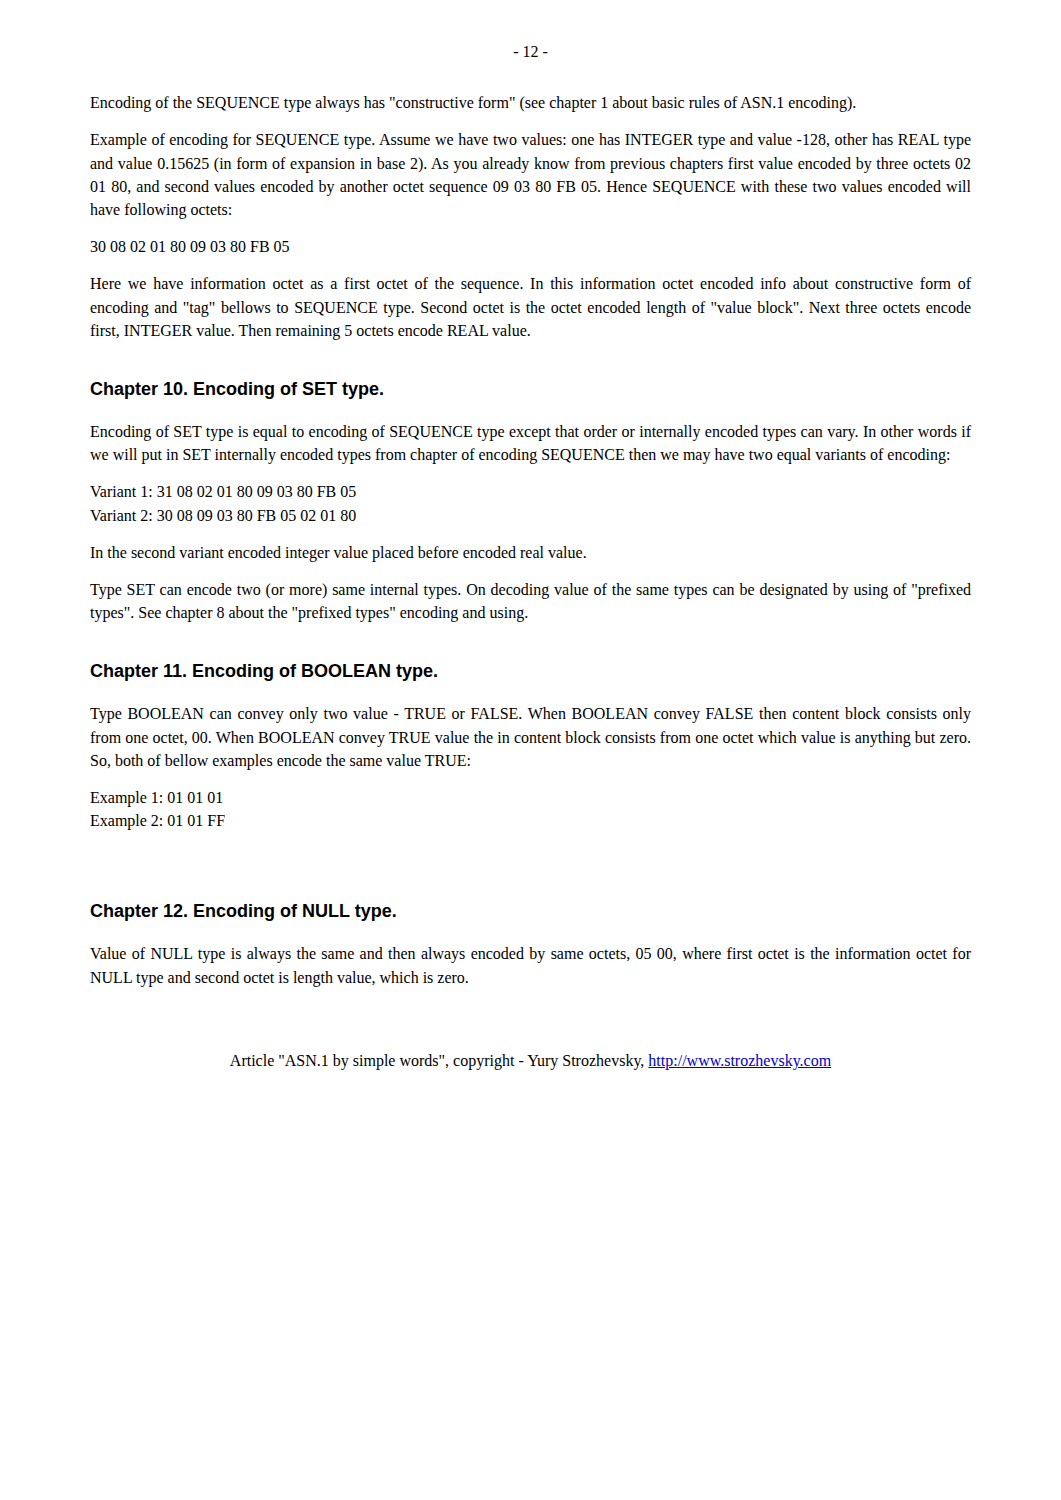- 12 -
Encoding of the SEQUENCE type always has "constructive form" (see chapter 1 about basic rules of ASN.1 encoding).
Example of encoding for SEQUENCE type. Assume we have two values: one has INTEGER type and value -128, other has REAL type and value 0.15625 (in form of expansion in base 2). As you already know from previous chapters first value encoded by three octets 02 01 80, and second values encoded by another octet sequence 09 03 80 FB 05. Hence SEQUENCE with these two values encoded will have following octets:
30 08 02 01 80 09 03 80 FB 05
Here we have information octet as a first octet of the sequence. In this information octet encoded info about constructive form of encoding and "tag" bellows to SEQUENCE type. Second octet is the octet encoded length of "value block". Next three octets encode first, INTEGER value. Then remaining 5 octets encode REAL value.
Chapter 10. Encoding of SET type.
Encoding of SET type is equal to encoding of SEQUENCE type except that order or internally encoded types can vary. In other words if we will put in SET internally encoded types from chapter of encoding SEQUENCE then we may have two equal variants of encoding:
Variant 1: 31 08 02 01 80 09 03 80 FB 05
Variant 2: 30 08 09 03 80 FB 05 02 01 80
In the second variant encoded integer value placed before encoded real value.
Type SET can encode two (or more) same internal types. On decoding value of the same types can be designated by using of "prefixed types". See chapter 8 about the "prefixed types" encoding and using.
Chapter 11. Encoding of BOOLEAN type.
Type BOOLEAN can convey only two value - TRUE or FALSE. When BOOLEAN convey FALSE then content block consists only from one octet, 00. When BOOLEAN convey TRUE value the in content block consists from one octet which value is anything but zero. So, both of bellow examples encode the same value TRUE:
Example 1: 01 01 01
Example 2: 01 01 FF
Chapter 12. Encoding of NULL type.
Value of NULL type is always the same and then always encoded by same octets, 05 00, where first octet is the information octet for NULL type and second octet is length value, which is zero.
Article "ASN.1 by simple words", copyright - Yury Strozhevsky, http://www.strozhevsky.com